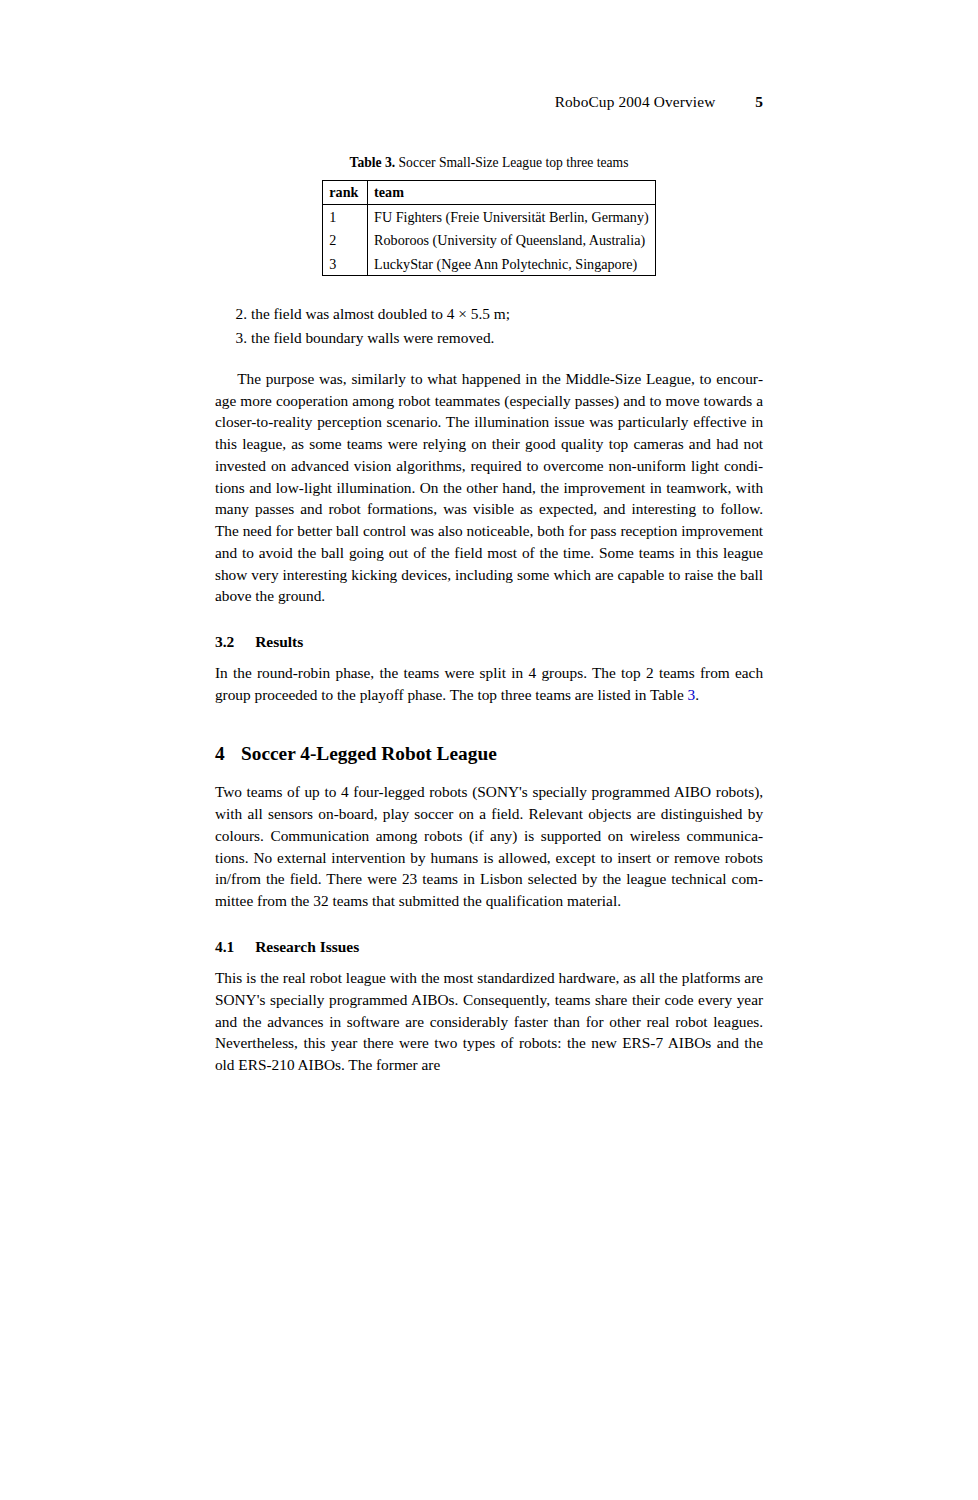RoboCup 2004 Overview5
Table 3. Soccer Small-Size League top three teams
| rank | team |
| --- | --- |
| 1 | FU Fighters (Freie Universität Berlin, Germany) |
| 2 | Roboroos (University of Queensland, Australia) |
| 3 | LuckyStar (Ngee Ann Polytechnic, Singapore) |
the field was almost doubled to 4 × 5.5 m;
the field boundary walls were removed.
The purpose was, similarly to what happened in the Middle-Size League, to encourage more cooperation among robot teammates (especially passes) and to move towards a closer-to-reality perception scenario. The illumination issue was particularly effective in this league, as some teams were relying on their good quality top cameras and had not invested on advanced vision algorithms, required to overcome non-uniform light conditions and low-light illumination. On the other hand, the improvement in teamwork, with many passes and robot formations, was visible as expected, and interesting to follow. The need for better ball control was also noticeable, both for pass reception improvement and to avoid the ball going out of the field most of the time. Some teams in this league show very interesting kicking devices, including some which are capable to raise the ball above the ground.
3.2 Results
In the round-robin phase, the teams were split in 4 groups. The top 2 teams from each group proceeded to the playoff phase. The top three teams are listed in Table 3.
4 Soccer 4-Legged Robot League
Two teams of up to 4 four-legged robots (SONY's specially programmed AIBO robots), with all sensors on-board, play soccer on a field. Relevant objects are distinguished by colours. Communication among robots (if any) is supported on wireless communications. No external intervention by humans is allowed, except to insert or remove robots in/from the field. There were 23 teams in Lisbon selected by the league technical committee from the 32 teams that submitted the qualification material.
4.1 Research Issues
This is the real robot league with the most standardized hardware, as all the platforms are SONY's specially programmed AIBOs. Consequently, teams share their code every year and the advances in software are considerably faster than for other real robot leagues. Nevertheless, this year there were two types of robots: the new ERS-7 AIBOs and the old ERS-210 AIBOs. The former are